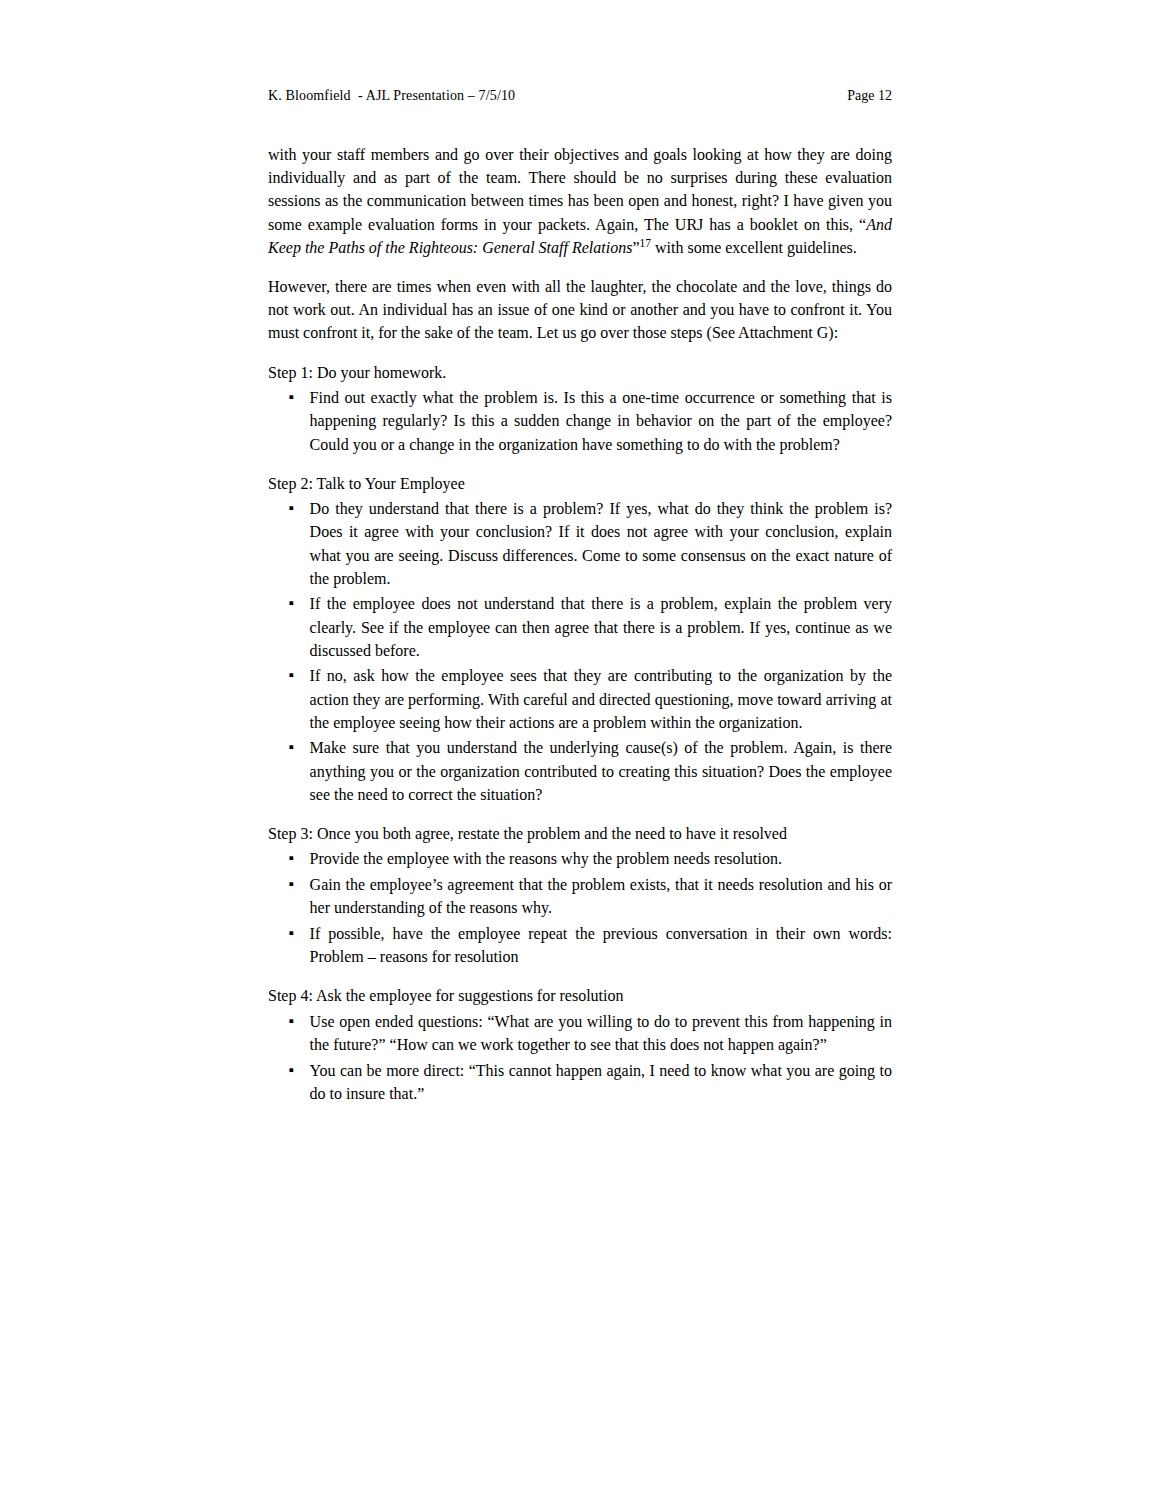K. Bloomfield - AJL Presentation – 7/5/10 Page 12
with your staff members and go over their objectives and goals looking at how they are doing individually and as part of the team. There should be no surprises during these evaluation sessions as the communication between times has been open and honest, right? I have given you some example evaluation forms in your packets. Again, The URJ has a booklet on this, “And Keep the Paths of the Righteous: General Staff Relations”17 with some excellent guidelines.
However, there are times when even with all the laughter, the chocolate and the love, things do not work out. An individual has an issue of one kind or another and you have to confront it. You must confront it, for the sake of the team. Let us go over those steps (See Attachment G):
Step 1: Do your homework.
Find out exactly what the problem is. Is this a one-time occurrence or something that is happening regularly? Is this a sudden change in behavior on the part of the employee? Could you or a change in the organization have something to do with the problem?
Step 2: Talk to Your Employee
Do they understand that there is a problem? If yes, what do they think the problem is? Does it agree with your conclusion? If it does not agree with your conclusion, explain what you are seeing. Discuss differences. Come to some consensus on the exact nature of the problem.
If the employee does not understand that there is a problem, explain the problem very clearly. See if the employee can then agree that there is a problem. If yes, continue as we discussed before.
If no, ask how the employee sees that they are contributing to the organization by the action they are performing. With careful and directed questioning, move toward arriving at the employee seeing how their actions are a problem within the organization.
Make sure that you understand the underlying cause(s) of the problem. Again, is there anything you or the organization contributed to creating this situation? Does the employee see the need to correct the situation?
Step 3: Once you both agree, restate the problem and the need to have it resolved
Provide the employee with the reasons why the problem needs resolution.
Gain the employee’s agreement that the problem exists, that it needs resolution and his or her understanding of the reasons why.
If possible, have the employee repeat the previous conversation in their own words: Problem – reasons for resolution
Step 4: Ask the employee for suggestions for resolution
Use open ended questions: “What are you willing to do to prevent this from happening in the future?” “How can we work together to see that this does not happen again?”
You can be more direct: “This cannot happen again, I need to know what you are going to do to insure that.”